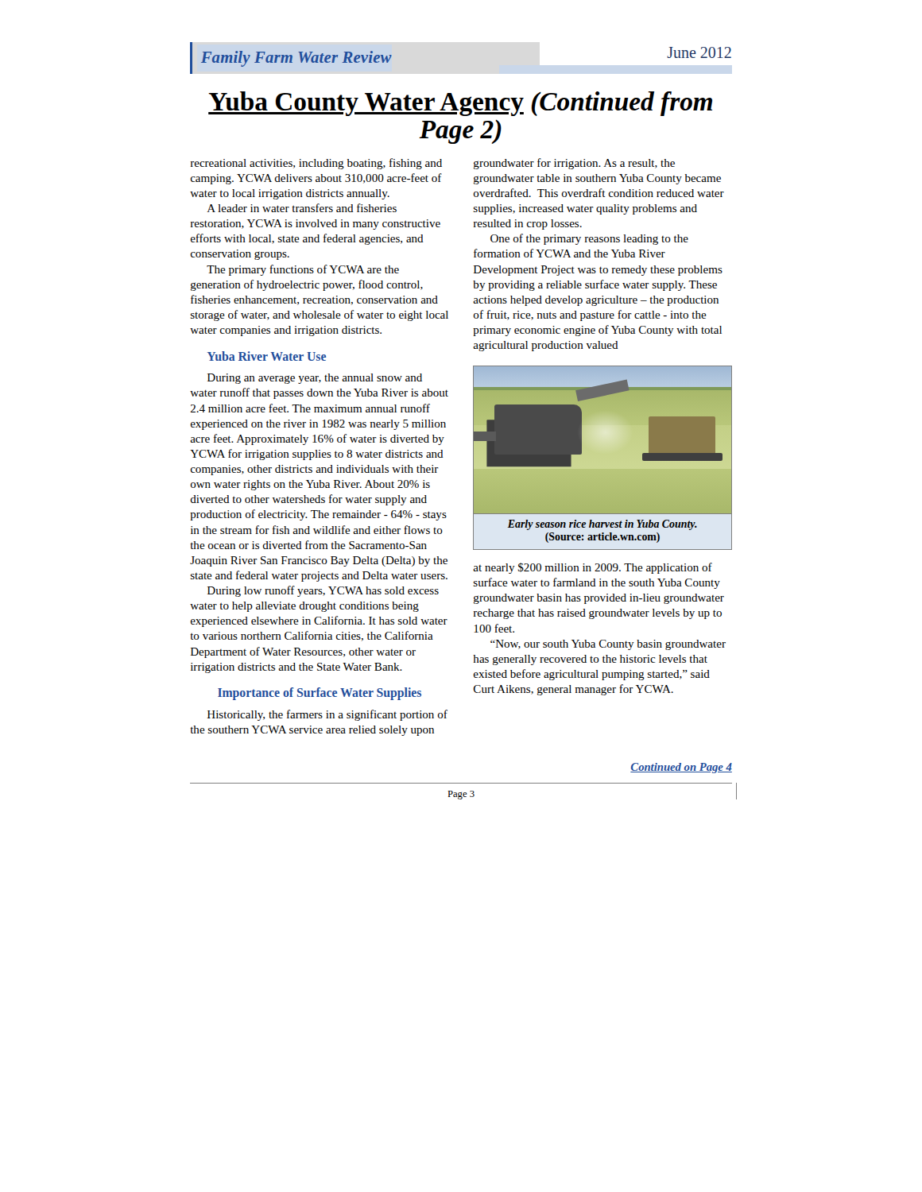Family Farm Water Review
June 2012
Yuba County Water Agency (Continued from Page 2)
recreational activities, including boating, fishing and camping. YCWA delivers about 310,000 acre-feet of water to local irrigation districts annually.
A leader in water transfers and fisheries restoration, YCWA is involved in many constructive efforts with local, state and federal agencies, and conservation groups.
The primary functions of YCWA are the generation of hydroelectric power, flood control, fisheries enhancement, recreation, conservation and storage of water, and wholesale of water to eight local water companies and irrigation districts.
Yuba River Water Use
During an average year, the annual snow and water runoff that passes down the Yuba River is about 2.4 million acre feet. The maximum annual runoff experienced on the river in 1982 was nearly 5 million acre feet. Approximately 16% of water is diverted by YCWA for irrigation supplies to 8 water districts and companies, other districts and individuals with their own water rights on the Yuba River. About 20% is diverted to other watersheds for water supply and production of electricity. The remainder - 64% - stays in the stream for fish and wildlife and either flows to the ocean or is diverted from the Sacramento-San Joaquin River San Francisco Bay Delta (Delta) by the state and federal water projects and Delta water users.
During low runoff years, YCWA has sold excess water to help alleviate drought conditions being experienced elsewhere in California. It has sold water to various northern California cities, the California Department of Water Resources, other water or irrigation districts and the State Water Bank.
Importance of Surface Water Supplies
Historically, the farmers in a significant portion of the southern YCWA service area relied solely upon groundwater for irrigation. As a result, the groundwater table in southern Yuba County became overdrafted. This overdraft condition reduced water supplies, increased water quality problems and resulted in crop losses.
One of the primary reasons leading to the formation of YCWA and the Yuba River Development Project was to remedy these problems by providing a reliable surface water supply. These actions helped develop agriculture – the production of fruit, rice, nuts and pasture for cattle - into the primary economic engine of Yuba County with total agricultural production valued
Early season rice harvest in Yuba County.
(Source: article.wn.com)
at nearly $200 million in 2009. The application of surface water to farmland in the south Yuba County groundwater basin has provided in-lieu groundwater recharge that has raised groundwater levels by up to 100 feet.
“Now, our south Yuba County basin groundwater has generally recovered to the historic levels that existed before agricultural pumping started,” said Curt Aikens, general manager for YCWA.
Continued on Page 4
Page 3